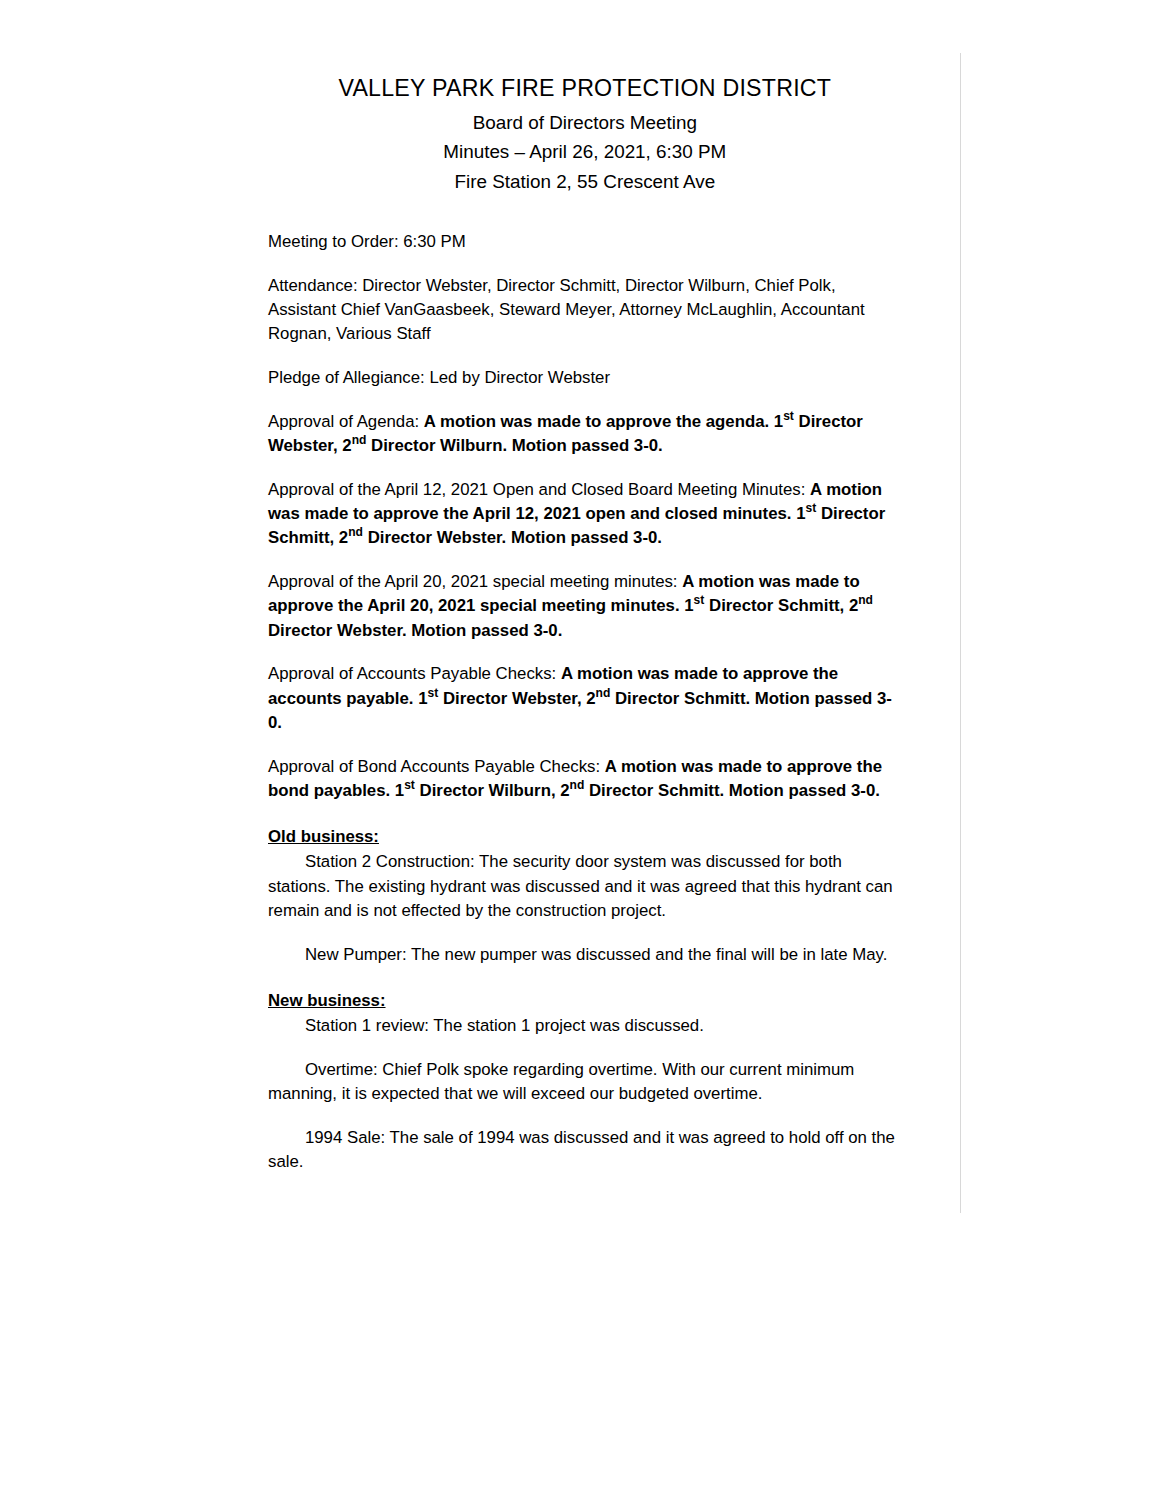VALLEY PARK FIRE PROTECTION DISTRICT
Board of Directors Meeting
Minutes – April 26, 2021, 6:30 PM
Fire Station 2, 55 Crescent Ave
Meeting to Order: 6:30 PM
Attendance: Director Webster, Director Schmitt, Director Wilburn, Chief Polk, Assistant Chief VanGaasbeek, Steward Meyer, Attorney McLaughlin, Accountant Rognan, Various Staff
Pledge of Allegiance: Led by Director Webster
Approval of Agenda: A motion was made to approve the agenda. 1st Director Webster, 2nd Director Wilburn. Motion passed 3-0.
Approval of the April 12, 2021 Open and Closed Board Meeting Minutes: A motion was made to approve the April 12, 2021 open and closed minutes. 1st Director Schmitt, 2nd Director Webster. Motion passed 3-0.
Approval of the April 20, 2021 special meeting minutes: A motion was made to approve the April 20, 2021 special meeting minutes. 1st Director Schmitt, 2nd Director Webster. Motion passed 3-0.
Approval of Accounts Payable Checks: A motion was made to approve the accounts payable. 1st Director Webster, 2nd Director Schmitt. Motion passed 3-0.
Approval of Bond Accounts Payable Checks: A motion was made to approve the bond payables. 1st Director Wilburn, 2nd Director Schmitt. Motion passed 3-0.
Old business:
Station 2 Construction: The security door system was discussed for both stations. The existing hydrant was discussed and it was agreed that this hydrant can remain and is not effected by the construction project.
New Pumper: The new pumper was discussed and the final will be in late May.
New business:
Station 1 review: The station 1 project was discussed.
Overtime: Chief Polk spoke regarding overtime. With our current minimum manning, it is expected that we will exceed our budgeted overtime.
1994 Sale: The sale of 1994 was discussed and it was agreed to hold off on the sale.